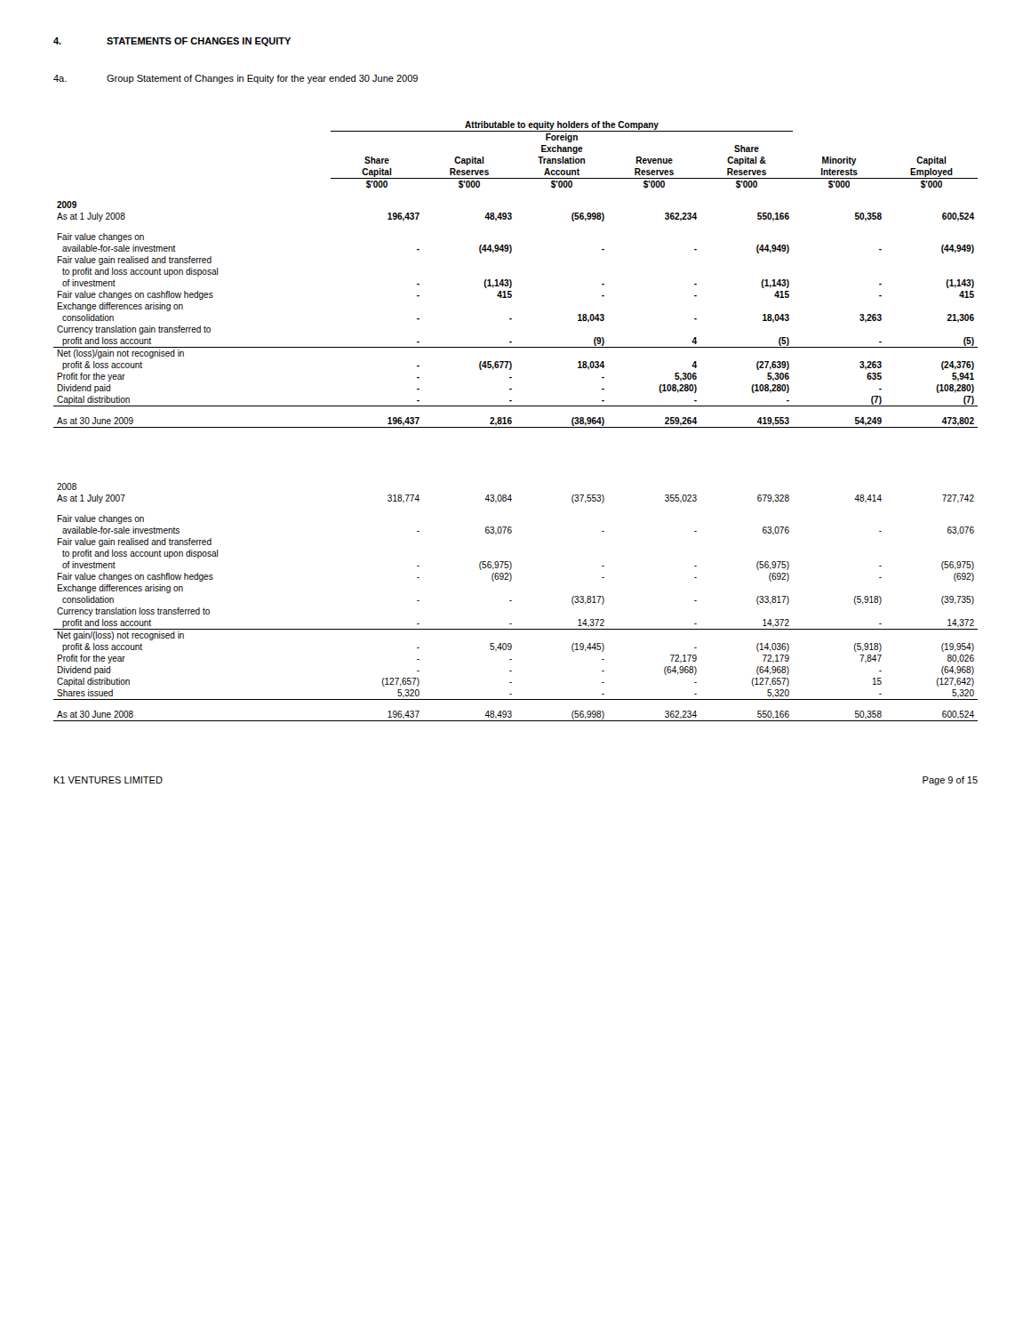4. STATEMENTS OF CHANGES IN EQUITY
4a. Group Statement of Changes in Equity for the year ended 30 June 2009
| | Attributable to equity holders of the Company | | |
| | | | Foreign | | | | |
| | | | Exchange | | Share | | |
| | Share | Capital | Translation | Revenue | Capital & | Minority | Capital |
| | Capital | Reserves | Account | Reserves | Reserves | Interests | Employed |
| | $'000 | $'000 | $'000 | $'000 | $'000 | $'000 | $'000 |
| 2009 | |
| As at 1 July 2008 | 196,437 | 48,493 | (56,998) | 362,234 | 550,166 | 50,358 | 600,524 |
| Fair value changes on | |
| available-for-sale investment | - | (44,949) | - | - | (44,949) | - | (44,949) |
| Fair value gain realised and transferred | |
| to profit and loss account upon disposal | |
| of investment | - | (1,143) | - | - | (1,143) | - | (1,143) |
| Fair value changes on cashflow hedges | - | 415 | - | - | 415 | - | 415 |
| Exchange differences arising on | |
| consolidation | - | - | 18,043 | - | 18,043 | 3,263 | 21,306 |
| Currency translation gain transferred to | |
| profit and loss account | - | - | (9) | 4 | (5) | - | (5) |
| Net (loss)/gain not recognised in | |
| profit & loss account | - | (45,677) | 18,034 | 4 | (27,639) | 3,263 | (24,376) |
| Profit for the year | - | - | - | 5,306 | 5,306 | 635 | 5,941 |
| Dividend paid | - | - | - | (108,280) | (108,280) | - | (108,280) |
| Capital distribution | - | - | - | - | - | (7) | (7) |
| As at 30 June 2009 | 196,437 | 2,816 | (38,964) | 259,264 | 419,553 | 54,249 | 473,802 |
| 2008 | |
| As at 1 July 2007 | 318,774 | 43,084 | (37,553) | 355,023 | 679,328 | 48,414 | 727,742 |
| Fair value changes on | |
| available-for-sale investments | - | 63,076 | - | - | 63,076 | - | 63,076 |
| Fair value gain realised and transferred | |
| to profit and loss account upon disposal | |
| of investment | - | (56,975) | - | - | (56,975) | - | (56,975) |
| Fair value changes on cashflow hedges | - | (692) | - | - | (692) | - | (692) |
| Exchange differences arising on | |
| consolidation | - | - | (33,817) | - | (33,817) | (5,918) | (39,735) |
| Currency translation loss transferred to | |
| profit and loss account | - | - | 14,372 | - | 14,372 | - | 14,372 |
| Net gain/(loss) not recognised in | |
| profit & loss account | - | 5,409 | (19,445) | - | (14,036) | (5,918) | (19,954) |
| Profit for the year | - | - | - | 72,179 | 72,179 | 7,847 | 80,026 |
| Dividend paid | - | - | - | (64,968) | (64,968) | - | (64,968) |
| Capital distribution | (127,657) | - | - | - | (127,657) | 15 | (127,642) |
| Shares issued | 5,320 | - | - | - | 5,320 | - | 5,320 |
| As at 30 June 2008 | 196,437 | 48,493 | (56,998) | 362,234 | 550,166 | 50,358 | 600,524 |
K1 VENTURES LIMITED
Page 9 of 15